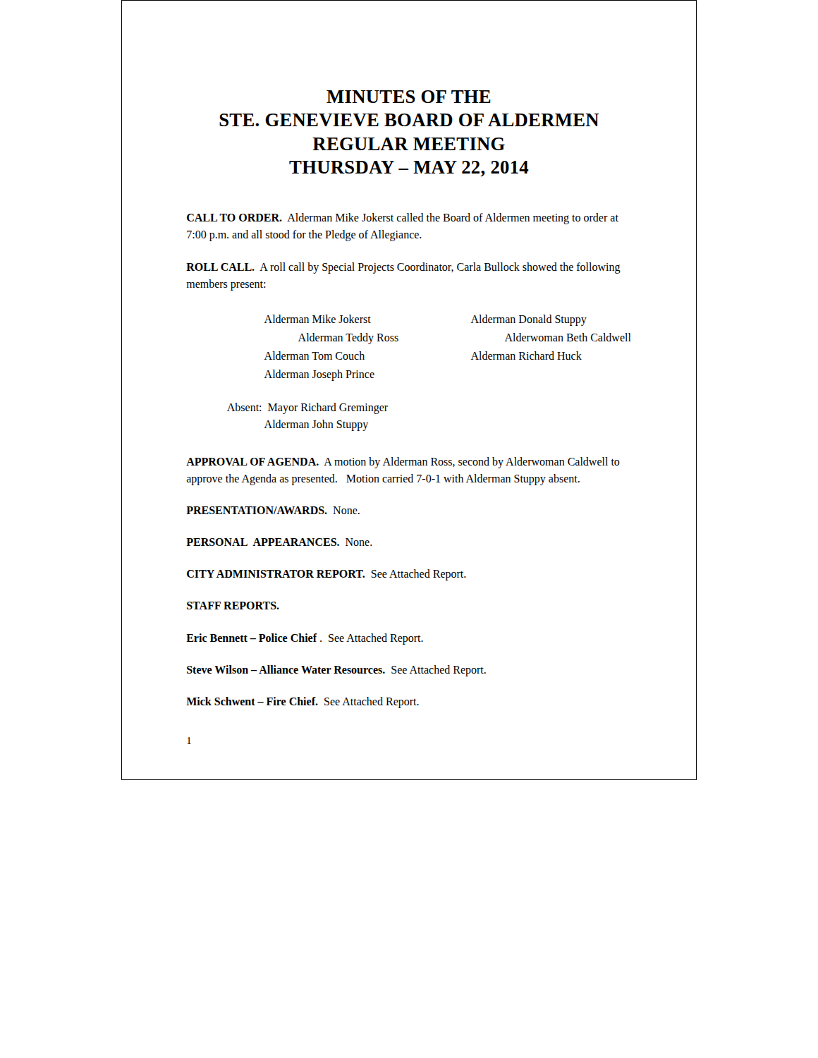MINUTES OF THE STE. GENEVIEVE BOARD OF ALDERMEN REGULAR MEETING THURSDAY – MAY 22, 2014
CALL TO ORDER. Alderman Mike Jokerst called the Board of Aldermen meeting to order at 7:00 p.m. and all stood for the Pledge of Allegiance.
ROLL CALL. A roll call by Special Projects Coordinator, Carla Bullock showed the following members present:
| Alderman Mike Jokerst | Alderman Donald Stuppy |
| Alderman Teddy Ross | Alderwoman Beth Caldwell |
| Alderman Tom Couch | Alderman Richard Huck |
| Alderman Joseph Prince | |
Absent: Mayor Richard Greminger Alderman John Stuppy
APPROVAL OF AGENDA. A motion by Alderman Ross, second by Alderwoman Caldwell to approve the Agenda as presented. Motion carried 7-0-1 with Alderman Stuppy absent.
PRESENTATION/AWARDS. None.
PERSONAL APPEARANCES. None.
CITY ADMINISTRATOR REPORT. See Attached Report.
STAFF REPORTS.
Eric Bennett – Police Chief . See Attached Report.
Steve Wilson – Alliance Water Resources. See Attached Report.
Mick Schwent – Fire Chief. See Attached Report.
1